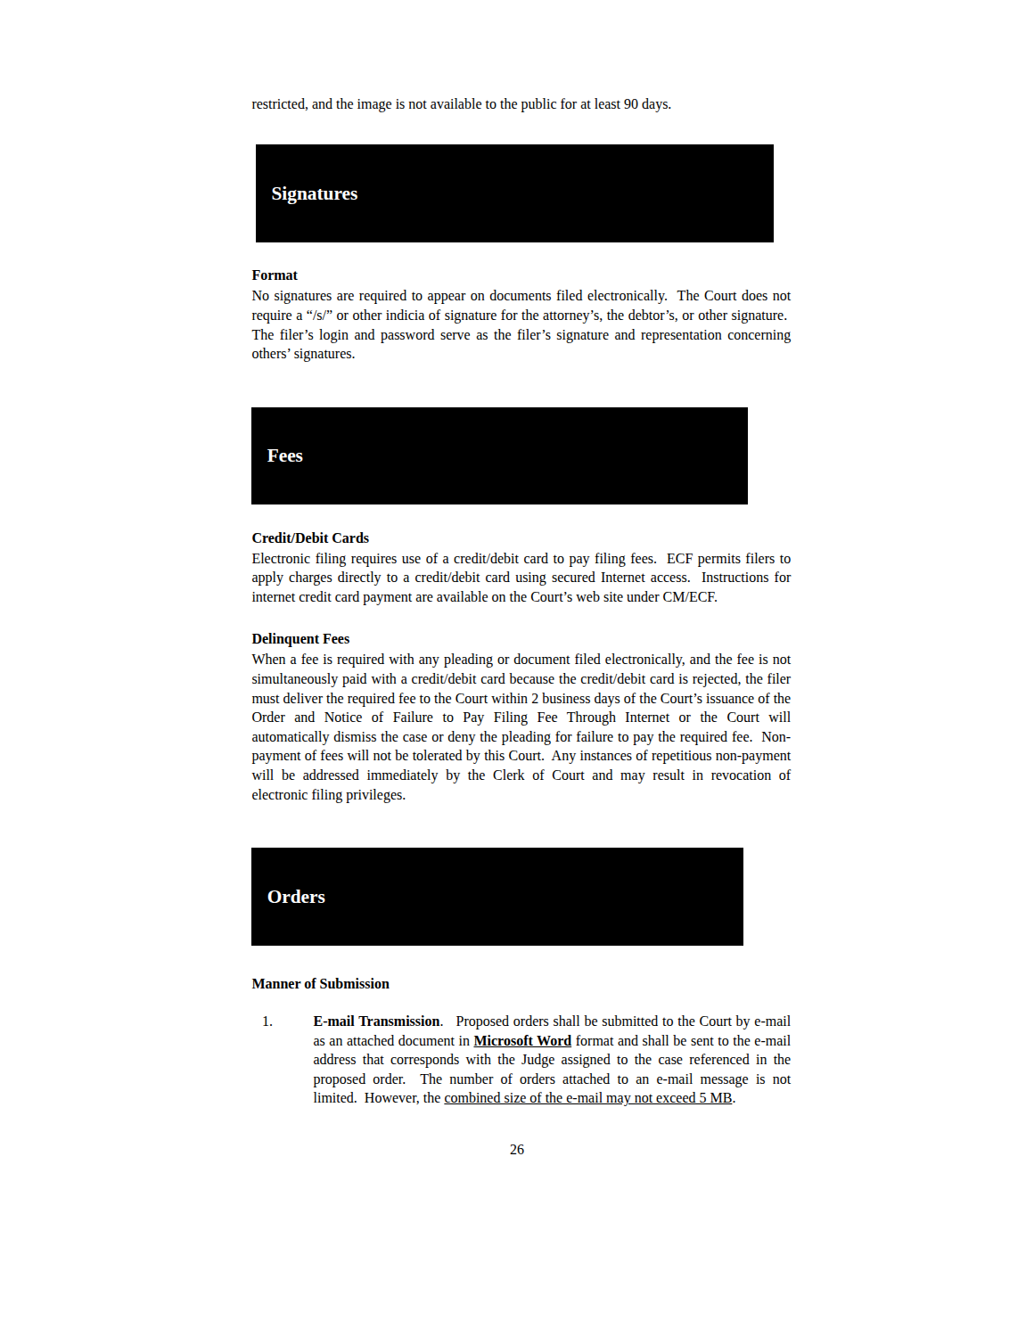restricted, and the image is not available to the public for at least 90 days.
Signatures
Format
No signatures are required to appear on documents filed electronically. The Court does not require a “/s/” or other indicia of signature for the attorney’s, the debtor’s, or other signature. The filer’s login and password serve as the filer’s signature and representation concerning others’ signatures.
Fees
Credit/Debit Cards
Electronic filing requires use of a credit/debit card to pay filing fees. ECF permits filers to apply charges directly to a credit/debit card using secured Internet access. Instructions for internet credit card payment are available on the Court’s web site under CM/ECF.
Delinquent Fees
When a fee is required with any pleading or document filed electronically, and the fee is not simultaneously paid with a credit/debit card because the credit/debit card is rejected, the filer must deliver the required fee to the Court within 2 business days of the Court’s issuance of the Order and Notice of Failure to Pay Filing Fee Through Internet or the Court will automatically dismiss the case or deny the pleading for failure to pay the required fee. Non-payment of fees will not be tolerated by this Court. Any instances of repetitious non-payment will be addressed immediately by the Clerk of Court and may result in revocation of electronic filing privileges.
Orders
Manner of Submission
E-mail Transmission. Proposed orders shall be submitted to the Court by e-mail as an attached document in Microsoft Word format and shall be sent to the e-mail address that corresponds with the Judge assigned to the case referenced in the proposed order. The number of orders attached to an e-mail message is not limited. However, the combined size of the e-mail may not exceed 5 MB.
26